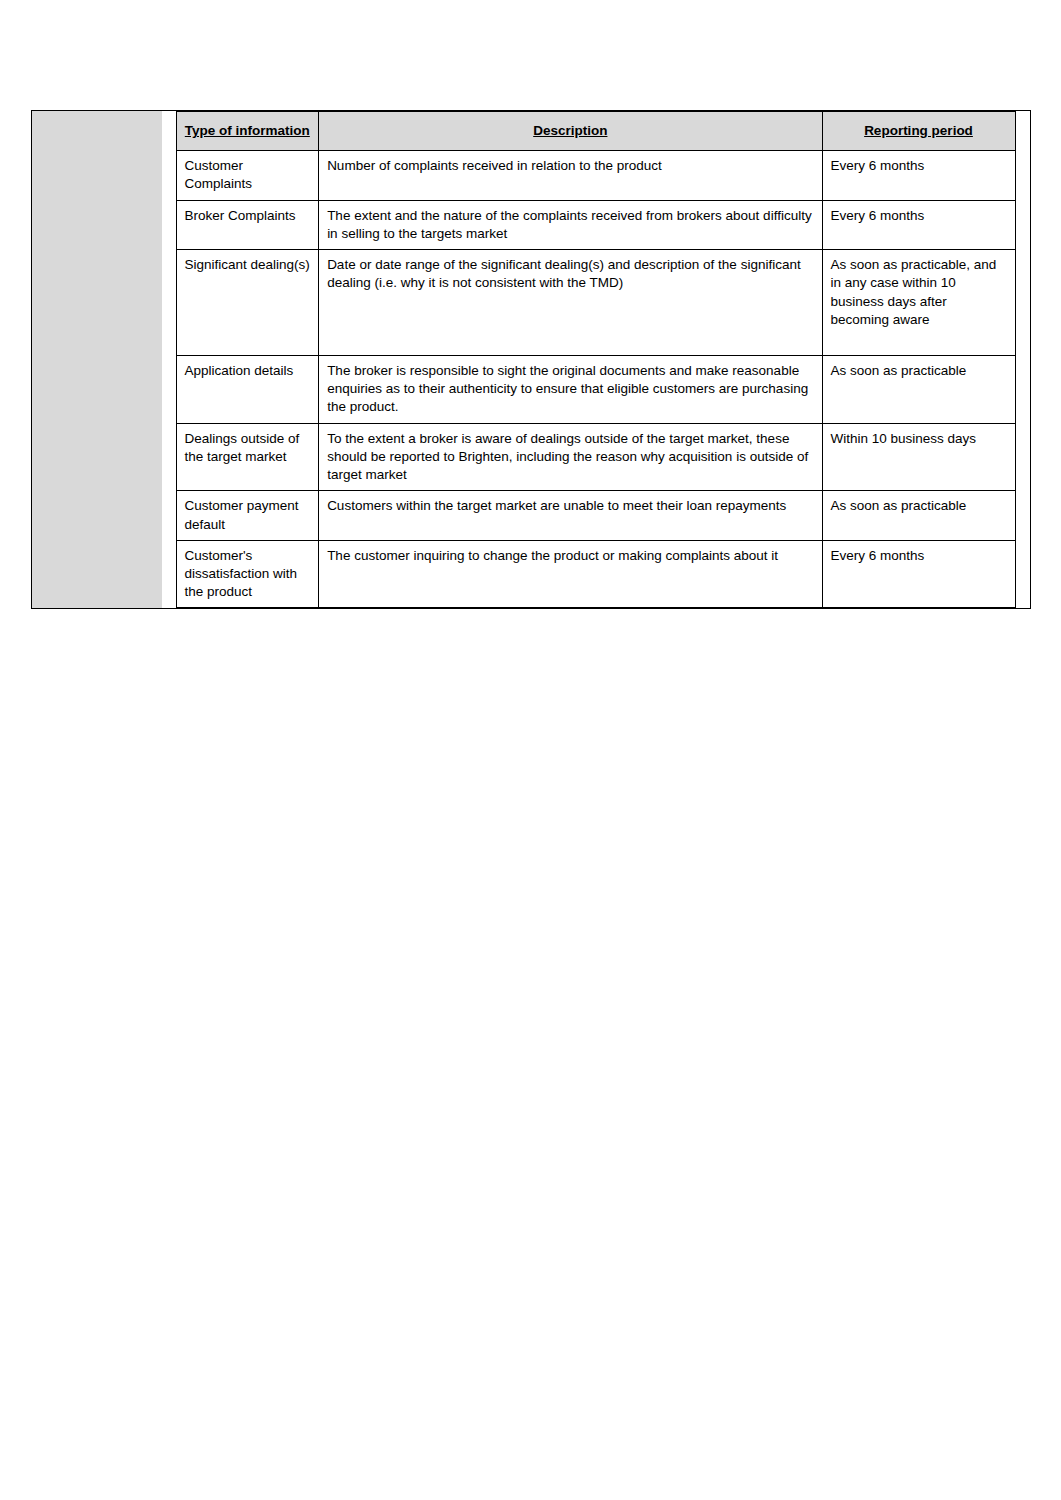| Type of information | Description | Reporting period |
| --- | --- | --- |
| Customer Complaints | Number of complaints received in relation to the product | Every 6 months |
| Broker Complaints | The extent and the nature of the complaints received from brokers about difficulty in selling to the targets market | Every 6 months |
| Significant dealing(s) | Date or date range of the significant dealing(s) and description of the significant dealing (i.e. why it is not consistent with the TMD) | As soon as practicable, and in any case within 10 business days after becoming aware |
| Application details | The broker is responsible to sight the original documents and make reasonable enquiries as to their authenticity to ensure that eligible customers are purchasing the product. | As soon as practicable |
| Dealings outside of the target market | To the extent a broker is aware of dealings outside of the target market, these should be reported to Brighten, including the reason why acquisition is outside of target market | Within 10 business days |
| Customer payment default | Customers within the target market are unable to meet their loan repayments | As soon as practicable |
| Customer's dissatisfaction with the product | The customer inquiring to change the product or making complaints about it | Every 6 months |